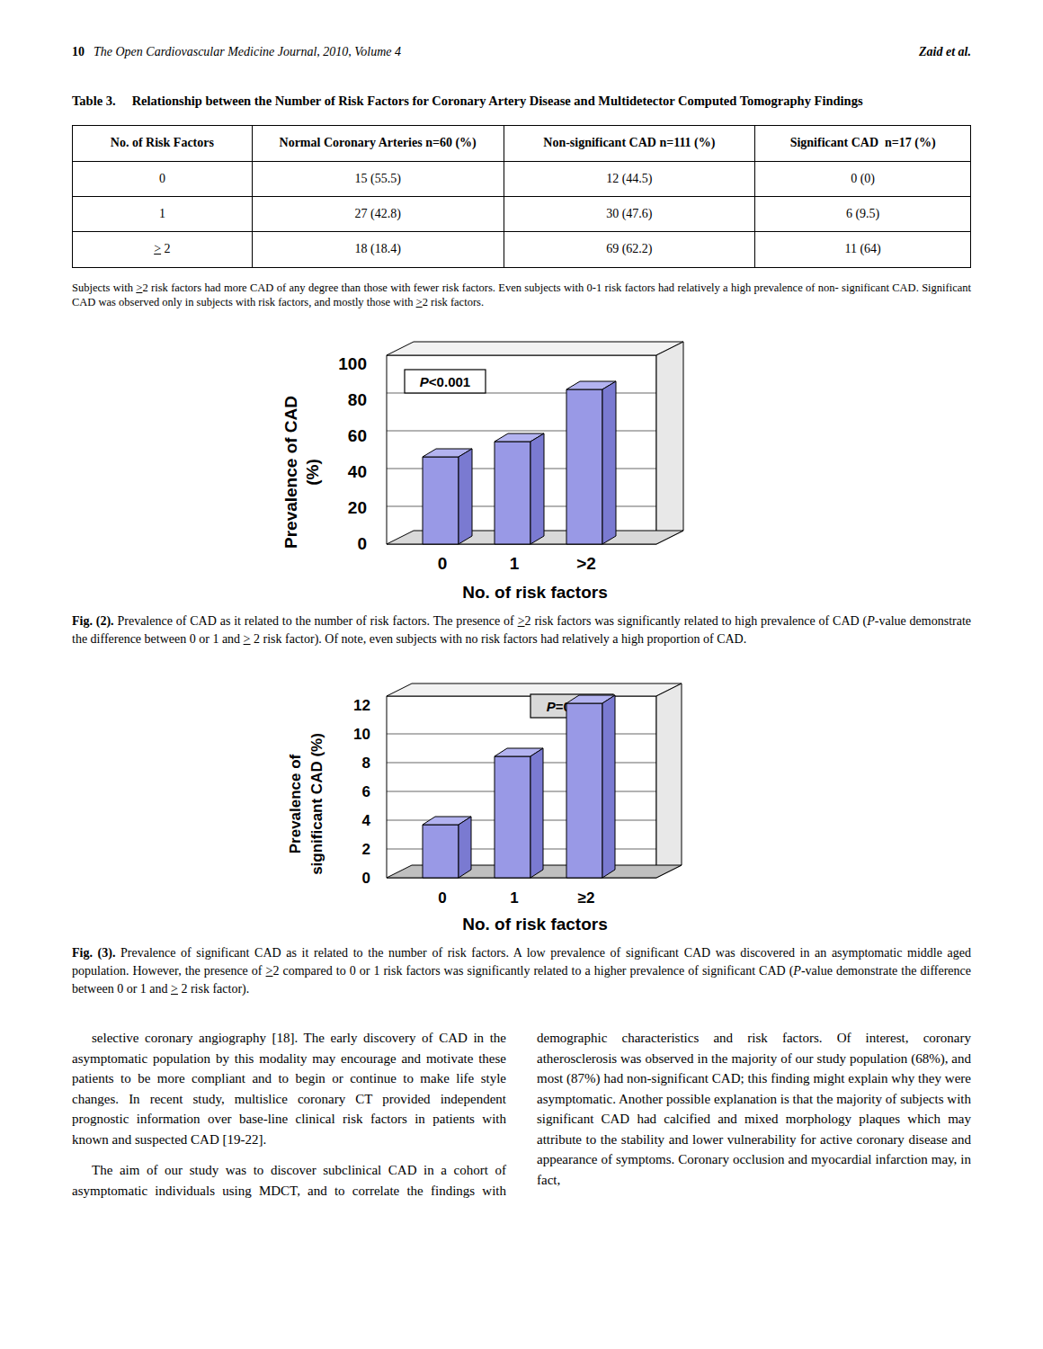10 The Open Cardiovascular Medicine Journal, 2010, Volume 4
Zaid et al.
Table 3.
Relationship between the Number of Risk Factors for Coronary Artery Disease and Multidetector Computed Tomography Findings
| No. of Risk Factors | Normal Coronary Arteries n=60 (%) | Non-significant CAD n=111 (%) | Significant CAD n=17 (%) |
| --- | --- | --- | --- |
| 0 | 15 (55.5) | 12 (44.5) | 0 (0) |
| 1 | 27 (42.8) | 30 (47.6) | 6 (9.5) |
| > 2 | 18 (18.4) | 69 (62.2) | 11 (64) |
Subjects with >2 risk factors had more CAD of any degree than those with fewer risk factors. Even subjects with 0-1 risk factors had relatively a high prevalence of non- significant CAD. Significant CAD was observed only in subjects with risk factors, and mostly those with >2 risk factors.
Prevalence of CAD (%) 100 80 60 40 20 0 P<0.001 0 1 >2 No. of risk factors
Fig. (2). Prevalence of CAD as it related to the number of risk factors. The presence of >2 risk factors was significantly related to high prevalence of CAD (P-value demonstrate the difference between 0 or 1 and > 2 risk factor). Of note, even subjects with no risk factors had relatively a high proportion of CAD.
Prevalence of significant CAD (%) 12 10 8 6 4 2 0 P=0.029 0 1 ≥2 No. of risk factors
Fig. (3). Prevalence of significant CAD as it related to the number of risk factors. A low prevalence of significant CAD was discovered in an asymptomatic middle aged population. However, the presence of >2 compared to 0 or 1 risk factors was significantly related to a higher prevalence of significant CAD (P-value demonstrate the difference between 0 or 1 and > 2 risk factor).
selective coronary angiography [18]. The early discovery of CAD in the asymptomatic population by this modality may encourage and motivate these patients to be more compliant and to begin or continue to make life style changes. In recent study, multislice coronary CT provided independent prognostic information over base-line clinical risk factors in patients with known and suspected CAD [19-22].
The aim of our study was to discover subclinical CAD in a cohort of asymptomatic individuals using MDCT, and to correlate the findings with demographic characteristics and risk factors. Of interest, coronary atherosclerosis was observed in the majority of our study population (68%), and most (87%) had non-significant CAD; this finding might explain why they were asymptomatic. Another possible explanation is that the majority of subjects with significant CAD had calcified and mixed morphology plaques which may attribute to the stability and lower vulnerability for active coronary disease and appearance of symptoms. Coronary occlusion and myocardial infarction may, in fact,